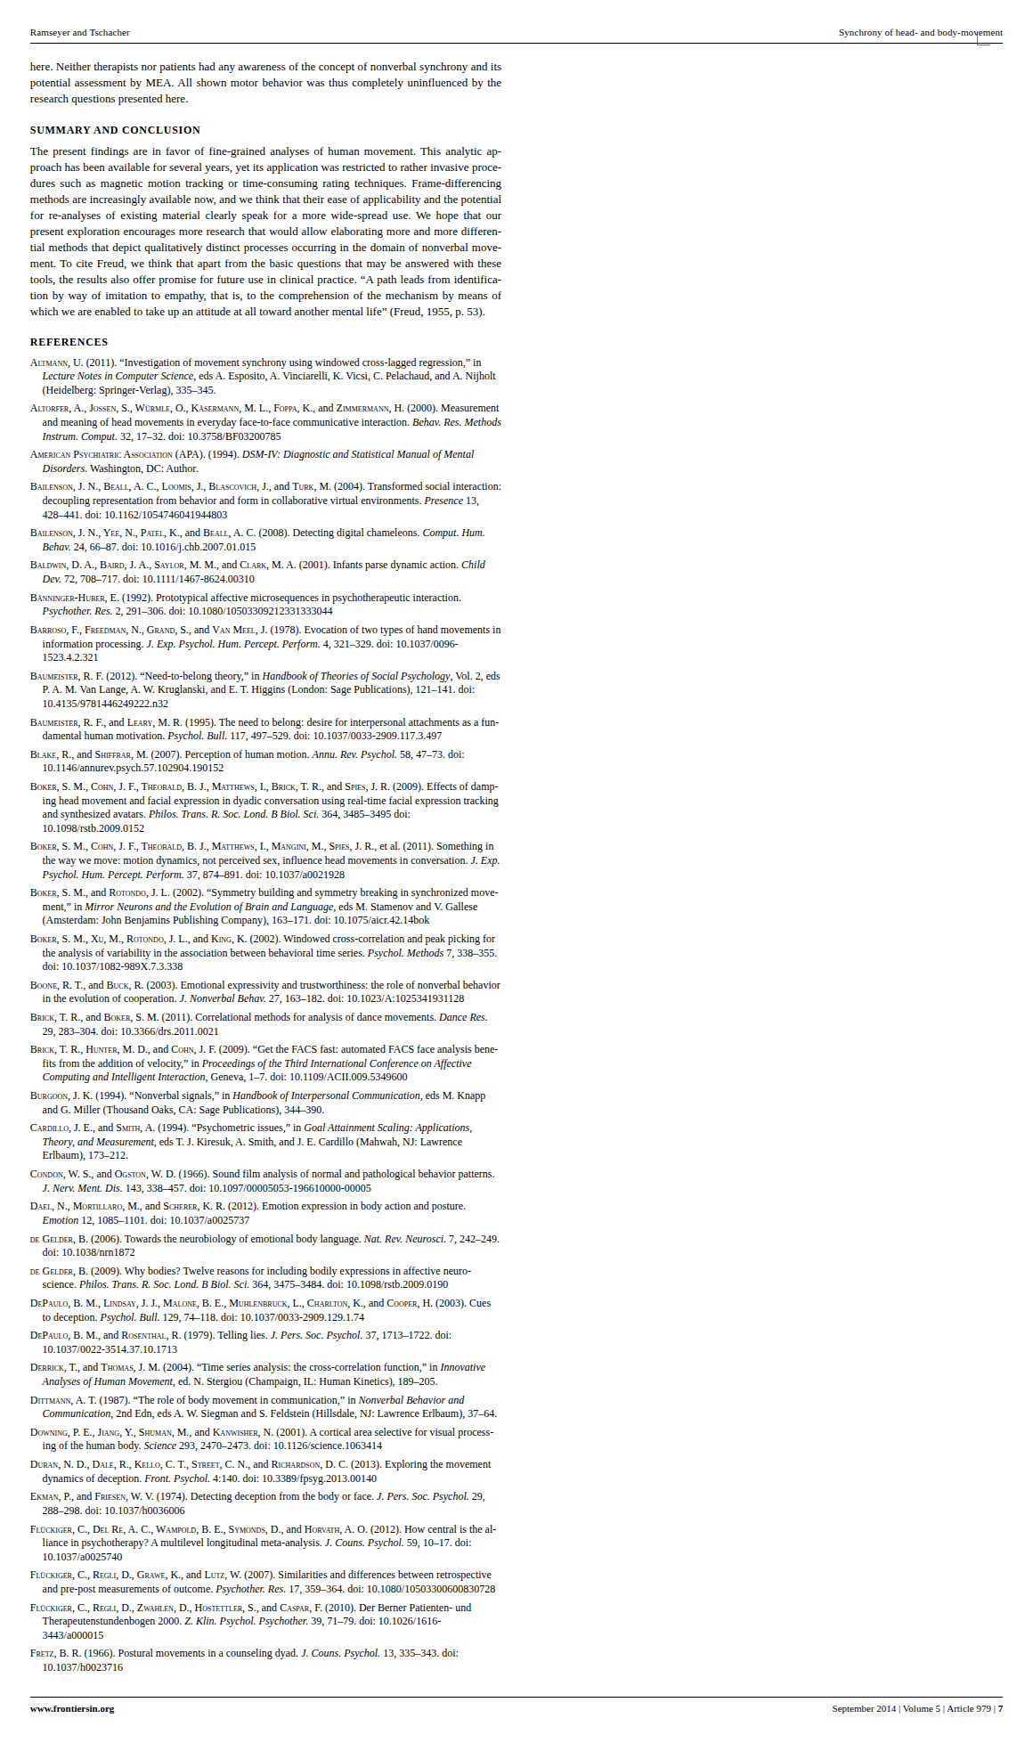Ramseyer and Tschacher
Synchrony of head- and body-movement
here. Neither therapists nor patients had any awareness of the concept of nonverbal synchrony and its potential assessment by MEA. All shown motor behavior was thus completely uninfluenced by the research questions presented here.
Summary and Conclusion
The present findings are in favor of fine-grained analyses of human movement. This analytic approach has been available for several years, yet its application was restricted to rather invasive procedures such as magnetic motion tracking or time-consuming rating techniques. Frame-differencing methods are increasingly available now, and we think that their ease of applicability and the potential for re-analyses of existing material clearly speak for a more wide-spread use. We hope that our present exploration encourages more research that would allow elaborating more and more differential methods that depict qualitatively distinct processes occurring in the domain of nonverbal movement. To cite Freud, we think that apart from the basic questions that may be answered with these tools, the results also offer promise for future use in clinical practice. “A path leads from identification by way of imitation to empathy, that is, to the comprehension of the mechanism by means of which we are enabled to take up an attitude at all toward another mental life” (Freud, 1955, p. 53).
References
Altmann, U. (2011). “Investigation of movement synchrony using windowed cross-lagged regression,” in Lecture Notes in Computer Science, eds A. Esposito, A. Vinciarelli, K. Vicsi, C. Pelachaud, and A. Nijholt (Heidelberg: Springer-Verlag), 335–345.
Altorfer, A., Jossen, S., Würmle, O., Käsermann, M. L., Foppa, K., and Zimmermann, H. (2000). Measurement and meaning of head movements in everyday face-to-face communicative interaction. Behav. Res. Methods Instrum. Comput. 32, 17–32. doi: 10.3758/BF03200785
American Psychiatric Association (APA). (1994). DSM-IV: Diagnostic and Statistical Manual of Mental Disorders. Washington, DC: Author.
Bailenson, J. N., Beall, A. C., Loomis, J., Blascovich, J., and Turk, M. (2004). Transformed social interaction: decoupling representation from behavior and form in collaborative virtual environments. Presence 13, 428–441. doi: 10.1162/1054746041944803
Bailenson, J. N., Yee, N., Patel, K., and Beall, A. C. (2008). Detecting digital chameleons. Comput. Hum. Behav. 24, 66–87. doi: 10.1016/j.chb.2007.01.015
Baldwin, D. A., Baird, J. A., Saylor, M. M., and Clark, M. A. (2001). Infants parse dynamic action. Child Dev. 72, 708–717. doi: 10.1111/1467-8624.00310
Bänninger-Huber, E. (1992). Prototypical affective microsequences in psychotherapeutic interaction. Psychother. Res. 2, 291–306. doi: 10.1080/10503309212331333044
Barroso, F., Freedman, N., Grand, S., and Van Meel, J. (1978). Evocation of two types of hand movements in information processing. J. Exp. Psychol. Hum. Percept. Perform. 4, 321–329. doi: 10.1037/0096-1523.4.2.321
Baumeister, R. F. (2012). “Need-to-belong theory,” in Handbook of Theories of Social Psychology, Vol. 2, eds P. A. M. Van Lange, A. W. Kruglanski, and E. T. Higgins (London: Sage Publications), 121–141. doi: 10.4135/9781446249222.n32
Baumeister, R. F., and Leary, M. R. (1995). The need to belong: desire for interpersonal attachments as a fundamental human motivation. Psychol. Bull. 117, 497–529. doi: 10.1037/0033-2909.117.3.497
Blake, R., and Shiffrar, M. (2007). Perception of human motion. Annu. Rev. Psychol. 58, 47–73. doi: 10.1146/annurev.psych.57.102904.190152
Boker, S. M., Cohn, J. F., Theobald, B. J., Matthews, I., Brick, T. R., and Spies, J. R. (2009). Effects of damping head movement and facial expression in dyadic conversation using real-time facial expression tracking and synthesized avatars. Philos. Trans. R. Soc. Lond. B Biol. Sci. 364, 3485–3495 doi: 10.1098/rstb.2009.0152
Boker, S. M., Cohn, J. F., Theobald, B. J., Matthews, I., Mangini, M., Spies, J. R., et al. (2011). Something in the way we move: motion dynamics, not perceived sex, influence head movements in conversation. J. Exp. Psychol. Hum. Percept. Perform. 37, 874–891. doi: 10.1037/a0021928
Boker, S. M., and Rotondo, J. L. (2002). “Symmetry building and symmetry breaking in synchronized movement,” in Mirror Neurons and the Evolution of Brain and Language, eds M. Stamenov and V. Gallese (Amsterdam: John Benjamins Publishing Company), 163–171. doi: 10.1075/aicr.42.14bok
Boker, S. M., Xu, M., Rotondo, J. L., and King, K. (2002). Windowed cross-correlation and peak picking for the analysis of variability in the association between behavioral time series. Psychol. Methods 7, 338–355. doi: 10.1037/1082-989X.7.3.338
Boone, R. T., and Buck, R. (2003). Emotional expressivity and trustworthiness: the role of nonverbal behavior in the evolution of cooperation. J. Nonverbal Behav. 27, 163–182. doi: 10.1023/A:1025341931128
Brick, T. R., and Boker, S. M. (2011). Correlational methods for analysis of dance movements. Dance Res. 29, 283–304. doi: 10.3366/drs.2011.0021
Brick, T. R., Hunter, M. D., and Cohn, J. F. (2009). “Get the FACS fast: automated FACS face analysis benefits from the addition of velocity,” in Proceedings of the Third International Conference on Affective Computing and Intelligent Interaction, Geneva, 1–7. doi: 10.1109/ACII.009.5349600
Burgoon, J. K. (1994). “Nonverbal signals,” in Handbook of Interpersonal Communication, eds M. Knapp and G. Miller (Thousand Oaks, CA: Sage Publications), 344–390.
Cardillo, J. E., and Smith, A. (1994). “Psychometric issues,” in Goal Attainment Scaling: Applications, Theory, and Measurement, eds T. J. Kiresuk, A. Smith, and J. E. Cardillo (Mahwah, NJ: Lawrence Erlbaum), 173–212.
Condon, W. S., and Ogston, W. D. (1966). Sound film analysis of normal and pathological behavior patterns. J. Nerv. Ment. Dis. 143, 338–457. doi: 10.1097/00005053-196610000-00005
Dael, N., Mortillaro, M., and Scherer, K. R. (2012). Emotion expression in body action and posture. Emotion 12, 1085–1101. doi: 10.1037/a0025737
de Gelder, B. (2006). Towards the neurobiology of emotional body language. Nat. Rev. Neurosci. 7, 242–249. doi: 10.1038/nrn1872
de Gelder, B. (2009). Why bodies? Twelve reasons for including bodily expressions in affective neuroscience. Philos. Trans. R. Soc. Lond. B Biol. Sci. 364, 3475–3484. doi: 10.1098/rstb.2009.0190
DePaulo, B. M., Lindsay, J. J., Malone, B. E., Muhlenbruck, L., Charlton, K., and Cooper, H. (2003). Cues to deception. Psychol. Bull. 129, 74–118. doi: 10.1037/0033-2909.129.1.74
DePaulo, B. M., and Rosenthal, R. (1979). Telling lies. J. Pers. Soc. Psychol. 37, 1713–1722. doi: 10.1037/0022-3514.37.10.1713
Derrick, T., and Thomas, J. M. (2004). “Time series analysis: the cross-correlation function,” in Innovative Analyses of Human Movement, ed. N. Stergiou (Champaign, IL: Human Kinetics), 189–205.
Dittmann, A. T. (1987). “The role of body movement in communication,” in Nonverbal Behavior and Communication, 2nd Edn, eds A. W. Siegman and S. Feldstein (Hillsdale, NJ: Lawrence Erlbaum), 37–64.
Downing, P. E., Jiang, Y., Shuman, M., and Kanwisher, N. (2001). A cortical area selective for visual processing of the human body. Science 293, 2470–2473. doi: 10.1126/science.1063414
Duran, N. D., Dale, R., Kello, C. T., Street, C. N., and Richardson, D. C. (2013). Exploring the movement dynamics of deception. Front. Psychol. 4:140. doi: 10.3389/fpsyg.2013.00140
Ekman, P., and Friesen, W. V. (1974). Detecting deception from the body or face. J. Pers. Soc. Psychol. 29, 288–298. doi: 10.1037/h0036006
Flückiger, C., Del Re, A. C., Wampold, B. E., Symonds, D., and Horvath, A. O. (2012). How central is the alliance in psychotherapy? A multilevel longitudinal meta-analysis. J. Couns. Psychol. 59, 10–17. doi: 10.1037/a0025740
Flückiger, C., Regli, D., Grawe, K., and Lutz, W. (2007). Similarities and differences between retrospective and pre-post measurements of outcome. Psychother. Res. 17, 359–364. doi: 10.1080/10503300600830728
Flückiger, C., Regli, D., Zwahlen, D., Hostettler, S., and Caspar, F. (2010). Der Berner Patienten- und Therapeutenstundenbogen 2000. Z. Klin. Psychol. Psychother. 39, 71–79. doi: 10.1026/1616-3443/a000015
Fretz, B. R. (1966). Postural movements in a counseling dyad. J. Couns. Psychol. 13, 335–343. doi: 10.1037/h0023716
www.frontiersin.org
September 2014 | Volume 5 | Article 979 | 7